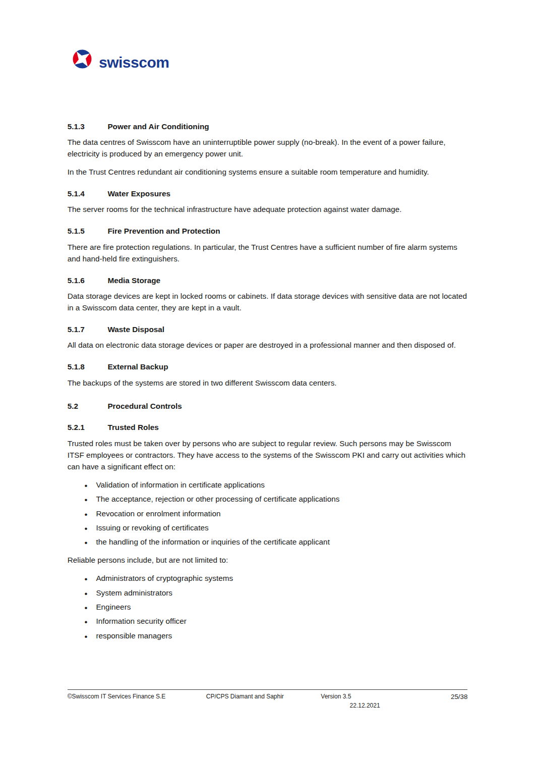swisscom
5.1.3 Power and Air Conditioning
The data centres of Swisscom have an uninterruptible power supply (no-break). In the event of a power failure, electricity is produced by an emergency power unit.
In the Trust Centres redundant air conditioning systems ensure a suitable room temperature and humidity.
5.1.4 Water Exposures
The server rooms for the technical infrastructure have adequate protection against water damage.
5.1.5 Fire Prevention and Protection
There are fire protection regulations. In particular, the Trust Centres have a sufficient number of fire alarm systems and hand-held fire extinguishers.
5.1.6 Media Storage
Data storage devices are kept in locked rooms or cabinets. If data storage devices with sensitive data are not located in a Swisscom data center, they are kept in a vault.
5.1.7 Waste Disposal
All data on electronic data storage devices or paper are destroyed in a professional manner and then disposed of.
5.1.8 External Backup
The backups of the systems are stored in two different Swisscom data centers.
5.2 Procedural Controls
5.2.1 Trusted Roles
Trusted roles must be taken over by persons who are subject to regular review. Such persons may be Swisscom ITSF employees or contractors. They have access to the systems of the Swisscom PKI and carry out activities which can have a significant effect on:
Validation of information in certificate applications
The acceptance, rejection or other processing of certificate applications
Revocation or enrolment information
Issuing or revoking of certificates
the handling of the information or inquiries of the certificate applicant
Reliable persons include, but are not limited to:
Administrators of cryptographic systems
System administrators
Engineers
Information security officer
responsible managers
©Swisscom IT Services Finance S.E
CP/CPS Diamant and Saphir
Version 3.522.12.2021
25/38